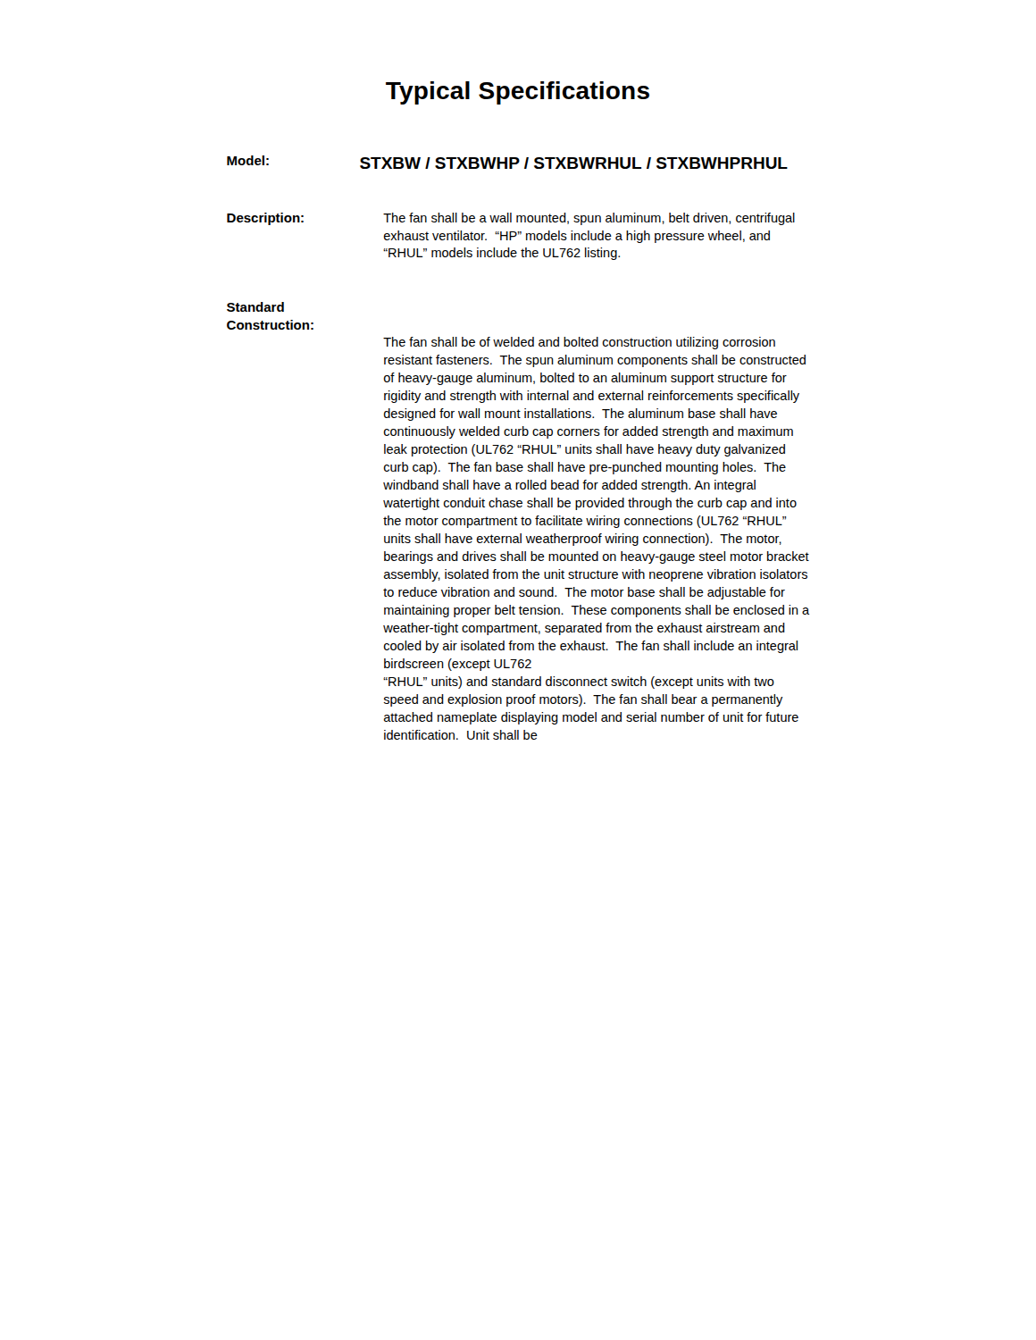Typical Specifications
| Model: | STXBW / STXBWHP / STXBWRHUL / STXBWHPRHUL |
| Description: | The fan shall be a wall mounted, spun aluminum, belt driven, centrifugal exhaust ventilator. “HP” models include a high pressure wheel, and “RHUL” models include the UL762 listing. |
| Standard Construction: | |
| | The fan shall be of welded and bolted construction utilizing corrosion resistant fasteners. The spun aluminum components shall be constructed of heavy-gauge aluminum, bolted to an aluminum support structure for rigidity and strength with internal and external reinforcements specifically designed for wall mount installations. The aluminum base shall have continuously welded curb cap corners for added strength and maximum leak protection (UL762 “RHUL” units shall have heavy duty galvanized curb cap). The fan base shall have pre-punched mounting holes. The windband shall have a rolled bead for added strength. An integral watertight conduit chase shall be provided through the curb cap and into the motor compartment to facilitate wiring connections (UL762 “RHUL” units shall have external weatherproof wiring connection). The motor, bearings and drives shall be mounted on heavy-gauge steel motor bracket assembly, isolated from the unit structure with neoprene vibration isolators to reduce vibration and sound. The motor base shall be adjustable for maintaining proper belt tension. These components shall be enclosed in a weather-tight compartment, separated from the exhaust airstream and cooled by air isolated from the exhaust. The fan shall include an integral birdscreen (except UL762 “RHUL” units) and standard disconnect switch (except units with two speed and explosion proof motors). The fan shall bear a permanently attached nameplate displaying model and serial number of unit for future identification. Unit shall be |